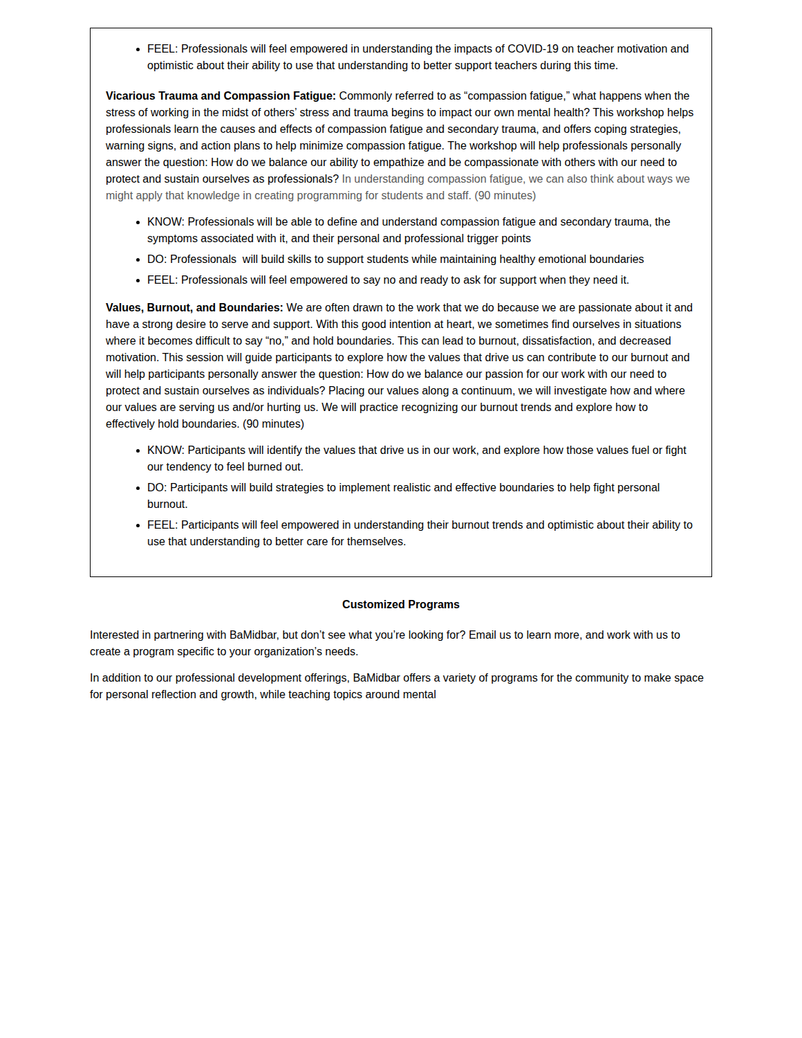FEEL: Professionals will feel empowered in understanding the impacts of COVID-19 on teacher motivation and optimistic about their ability to use that understanding to better support teachers during this time.
Vicarious Trauma and Compassion Fatigue: Commonly referred to as “compassion fatigue,” what happens when the stress of working in the midst of others’ stress and trauma begins to impact our own mental health? This workshop helps professionals learn the causes and effects of compassion fatigue and secondary trauma, and offers coping strategies, warning signs, and action plans to help minimize compassion fatigue. The workshop will help professionals personally answer the question: How do we balance our ability to empathize and be compassionate with others with our need to protect and sustain ourselves as professionals? In understanding compassion fatigue, we can also think about ways we might apply that knowledge in creating programming for students and staff. (90 minutes)
KNOW: Professionals will be able to define and understand compassion fatigue and secondary trauma, the symptoms associated with it, and their personal and professional trigger points
DO: Professionals will build skills to support students while maintaining healthy emotional boundaries
FEEL: Professionals will feel empowered to say no and ready to ask for support when they need it.
Values, Burnout, and Boundaries: We are often drawn to the work that we do because we are passionate about it and have a strong desire to serve and support. With this good intention at heart, we sometimes find ourselves in situations where it becomes difficult to say “no,” and hold boundaries. This can lead to burnout, dissatisfaction, and decreased motivation. This session will guide participants to explore how the values that drive us can contribute to our burnout and will help participants personally answer the question: How do we balance our passion for our work with our need to protect and sustain ourselves as individuals? Placing our values along a continuum, we will investigate how and where our values are serving us and/or hurting us. We will practice recognizing our burnout trends and explore how to effectively hold boundaries. (90 minutes)
KNOW: Participants will identify the values that drive us in our work, and explore how those values fuel or fight our tendency to feel burned out.
DO: Participants will build strategies to implement realistic and effective boundaries to help fight personal burnout.
FEEL: Participants will feel empowered in understanding their burnout trends and optimistic about their ability to use that understanding to better care for themselves.
Customized Programs
Interested in partnering with BaMidbar, but don’t see what you’re looking for? Email us to learn more, and work with us to create a program specific to your organization’s needs.
In addition to our professional development offerings, BaMidbar offers a variety of programs for the community to make space for personal reflection and growth, while teaching topics around mental